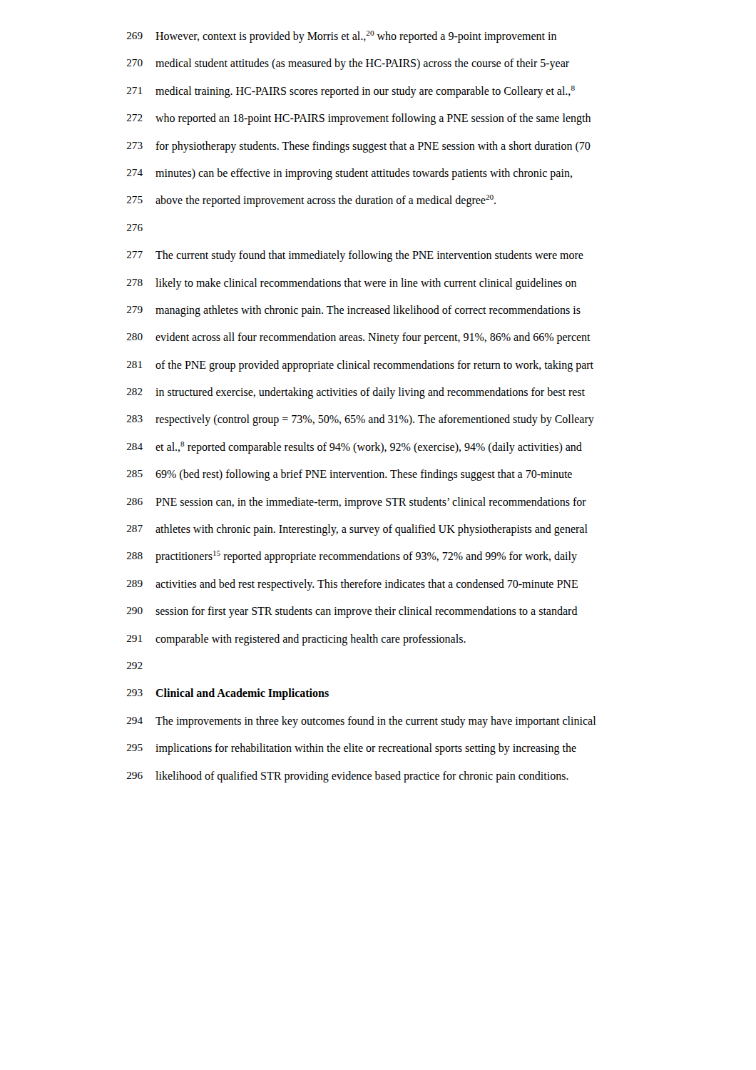However, context is provided by Morris et al.,20 who reported a 9-point improvement in
medical student attitudes (as measured by the HC-PAIRS) across the course of their 5-year
medical training. HC-PAIRS scores reported in our study are comparable to Colleary et al.,8
who reported an 18-point HC-PAIRS improvement following a PNE session of the same length
for physiotherapy students. These findings suggest that a PNE session with a short duration (70
minutes) can be effective in improving student attitudes towards patients with chronic pain,
above the reported improvement across the duration of a medical degree20.
The current study found that immediately following the PNE intervention students were more
likely to make clinical recommendations that were in line with current clinical guidelines on
managing athletes with chronic pain. The increased likelihood of correct recommendations is
evident across all four recommendation areas. Ninety four percent, 91%, 86% and 66% percent
of the PNE group provided appropriate clinical recommendations for return to work, taking part
in structured exercise, undertaking activities of daily living and recommendations for best rest
respectively (control group = 73%, 50%, 65% and 31%). The aforementioned study by Colleary
et al.,8 reported comparable results of 94% (work), 92% (exercise), 94% (daily activities) and
69% (bed rest) following a brief PNE intervention. These findings suggest that a 70-minute
PNE session can, in the immediate-term, improve STR students’ clinical recommendations for
athletes with chronic pain. Interestingly, a survey of qualified UK physiotherapists and general
practitioners15 reported appropriate recommendations of 93%, 72% and 99% for work, daily
activities and bed rest respectively. This therefore indicates that a condensed 70-minute PNE
session for first year STR students can improve their clinical recommendations to a standard
comparable with registered and practicing health care professionals.
Clinical and Academic Implications
The improvements in three key outcomes found in the current study may have important clinical
implications for rehabilitation within the elite or recreational sports setting by increasing the
likelihood of qualified STR providing evidence based practice for chronic pain conditions.